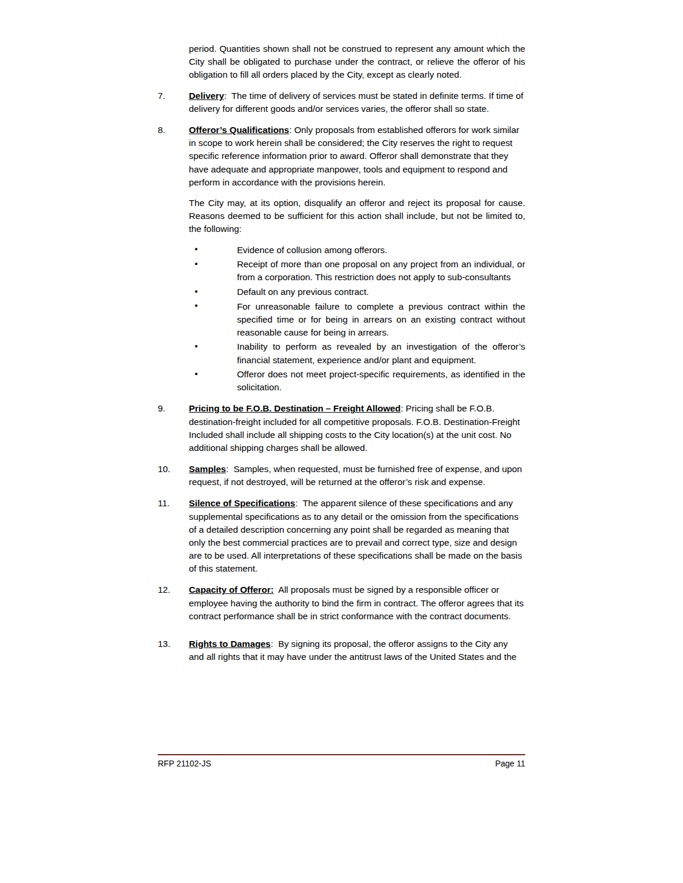period. Quantities shown shall not be construed to represent any amount which the City shall be obligated to purchase under the contract, or relieve the offeror of his obligation to fill all orders placed by the City, except as clearly noted.
7. Delivery: The time of delivery of services must be stated in definite terms. If time of delivery for different goods and/or services varies, the offeror shall so state.
8. Offeror’s Qualifications: Only proposals from established offerors for work similar in scope to work herein shall be considered; the City reserves the right to request specific reference information prior to award. Offeror shall demonstrate that they have adequate and appropriate manpower, tools and equipment to respond and perform in accordance with the provisions herein.
The City may, at its option, disqualify an offeror and reject its proposal for cause. Reasons deemed to be sufficient for this action shall include, but not be limited to, the following:
Evidence of collusion among offerors.
Receipt of more than one proposal on any project from an individual, or from a corporation. This restriction does not apply to sub-consultants
Default on any previous contract.
For unreasonable failure to complete a previous contract within the specified time or for being in arrears on an existing contract without reasonable cause for being in arrears.
Inability to perform as revealed by an investigation of the offeror’s financial statement, experience and/or plant and equipment.
Offeror does not meet project-specific requirements, as identified in the solicitation.
9. Pricing to be F.O.B. Destination – Freight Allowed: Pricing shall be F.O.B. destination-freight included for all competitive proposals. F.O.B. Destination-Freight Included shall include all shipping costs to the City location(s) at the unit cost. No additional shipping charges shall be allowed.
10. Samples: Samples, when requested, must be furnished free of expense, and upon request, if not destroyed, will be returned at the offeror’s risk and expense.
11. Silence of Specifications: The apparent silence of these specifications and any supplemental specifications as to any detail or the omission from the specifications of a detailed description concerning any point shall be regarded as meaning that only the best commercial practices are to prevail and correct type, size and design are to be used. All interpretations of these specifications shall be made on the basis of this statement.
12. Capacity of Offeror: All proposals must be signed by a responsible officer or employee having the authority to bind the firm in contract. The offeror agrees that its contract performance shall be in strict conformance with the contract documents.
13. Rights to Damages: By signing its proposal, the offeror assigns to the City any and all rights that it may have under the antitrust laws of the United States and the
RFP 21102-JS Page 11